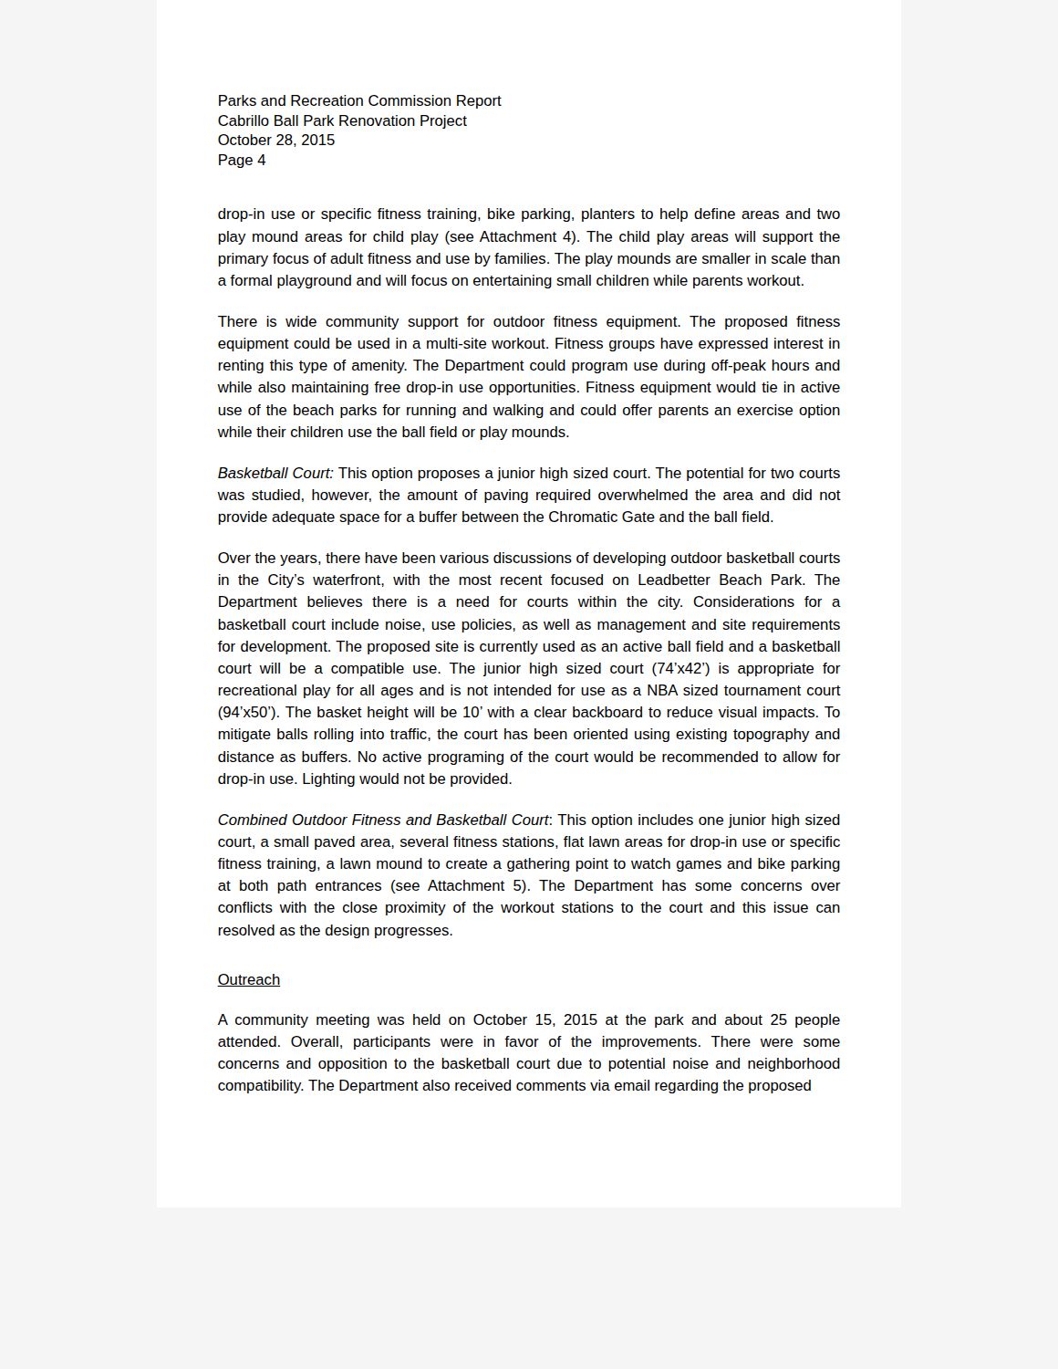Parks and Recreation Commission Report
Cabrillo Ball Park Renovation Project
October 28, 2015
Page 4
drop-in use or specific fitness training, bike parking, planters to help define areas and two play mound areas for child play (see Attachment 4). The child play areas will support the primary focus of adult fitness and use by families. The play mounds are smaller in scale than a formal playground and will focus on entertaining small children while parents workout.
There is wide community support for outdoor fitness equipment. The proposed fitness equipment could be used in a multi-site workout. Fitness groups have expressed interest in renting this type of amenity. The Department could program use during off-peak hours and while also maintaining free drop-in use opportunities. Fitness equipment would tie in active use of the beach parks for running and walking and could offer parents an exercise option while their children use the ball field or play mounds.
Basketball Court: This option proposes a junior high sized court. The potential for two courts was studied, however, the amount of paving required overwhelmed the area and did not provide adequate space for a buffer between the Chromatic Gate and the ball field.
Over the years, there have been various discussions of developing outdoor basketball courts in the City’s waterfront, with the most recent focused on Leadbetter Beach Park. The Department believes there is a need for courts within the city. Considerations for a basketball court include noise, use policies, as well as management and site requirements for development. The proposed site is currently used as an active ball field and a basketball court will be a compatible use. The junior high sized court (74’x42’) is appropriate for recreational play for all ages and is not intended for use as a NBA sized tournament court (94’x50’). The basket height will be 10’ with a clear backboard to reduce visual impacts. To mitigate balls rolling into traffic, the court has been oriented using existing topography and distance as buffers. No active programing of the court would be recommended to allow for drop-in use. Lighting would not be provided.
Combined Outdoor Fitness and Basketball Court: This option includes one junior high sized court, a small paved area, several fitness stations, flat lawn areas for drop-in use or specific fitness training, a lawn mound to create a gathering point to watch games and bike parking at both path entrances (see Attachment 5). The Department has some concerns over conflicts with the close proximity of the workout stations to the court and this issue can resolved as the design progresses.
Outreach
A community meeting was held on October 15, 2015 at the park and about 25 people attended. Overall, participants were in favor of the improvements. There were some concerns and opposition to the basketball court due to potential noise and neighborhood compatibility. The Department also received comments via email regarding the proposed